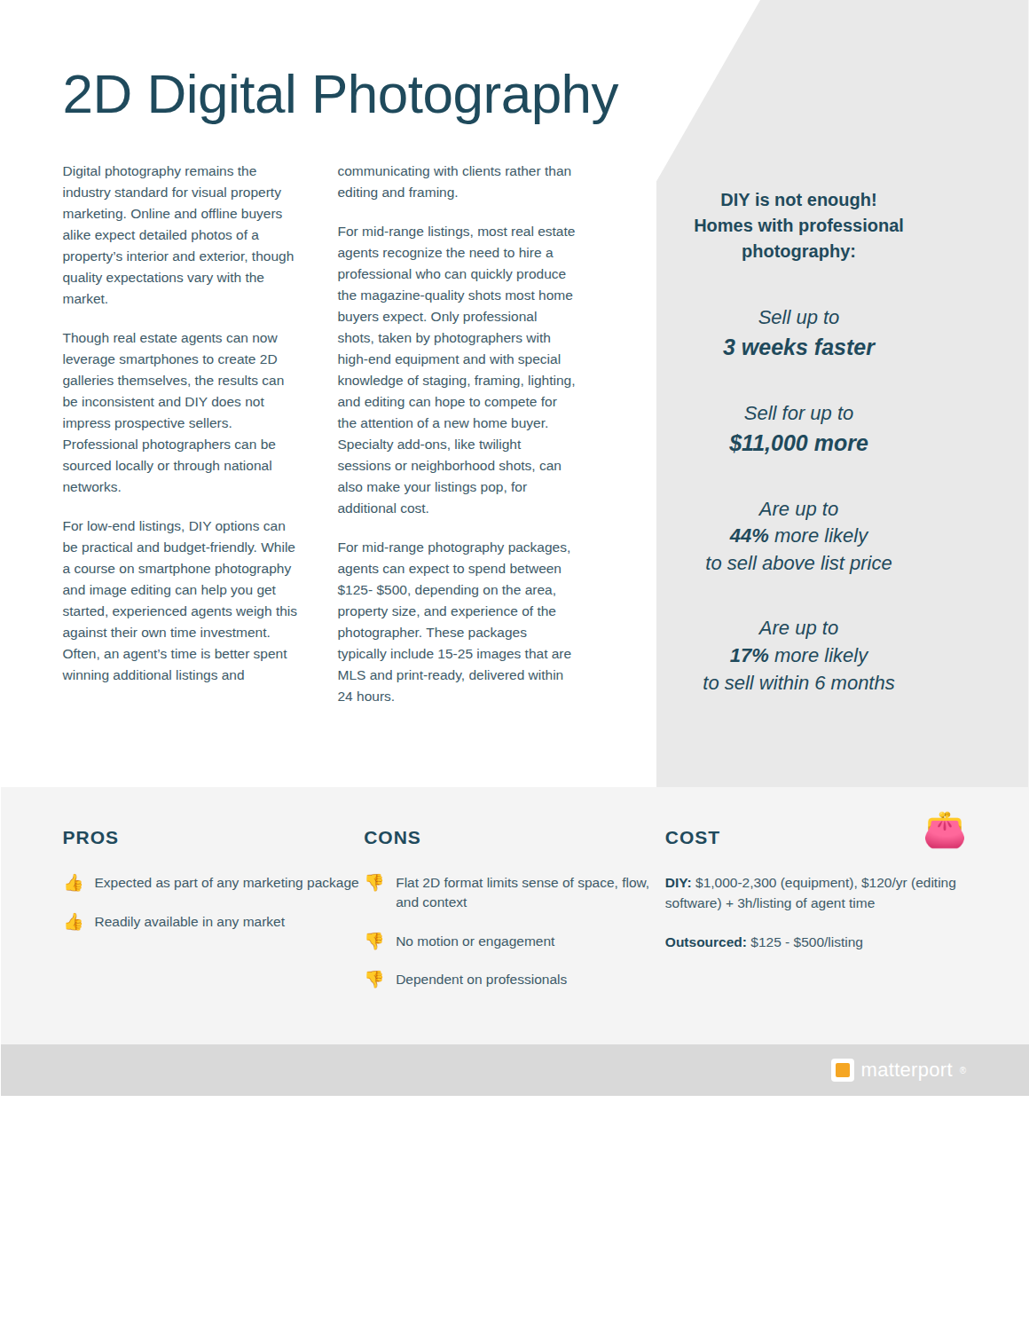2D Digital Photography
Digital photography remains the industry standard for visual property marketing. Online and offline buyers alike expect detailed photos of a property’s interior and exterior, though quality expectations vary with the market.
Though real estate agents can now leverage smartphones to create 2D galleries themselves, the results can be inconsistent and DIY does not impress prospective sellers. Professional photographers can be sourced locally or through national networks.
For low-end listings, DIY options can be practical and budget-friendly. While a course on smartphone photography and image editing can help you get started, experienced agents weigh this against their own time investment. Often, an agent’s time is better spent winning additional listings and
communicating with clients rather than editing and framing.
For mid-range listings, most real estate agents recognize the need to hire a professional who can quickly produce the magazine-quality shots most home buyers expect. Only professional shots, taken by photographers with high-end equipment and with special knowledge of staging, framing, lighting, and editing can hope to compete for the attention of a new home buyer. Specialty add-ons, like twilight sessions or neighborhood shots, can also make your listings pop, for additional cost.
For mid-range photography packages, agents can expect to spend between $125- $500, depending on the area, property size, and experience of the photographer. These packages typically include 15-25 images that are MLS and print-ready, delivered within 24 hours.
DIY is not enough!
Homes with professional photography:
Sell up to
3 weeks faster
Sell for up to
$11,000 more
Are up to
44% more likely
to sell above list price
Are up to
17% more likely
to sell within 6 months
PROS
👍Expected as part of any marketing package
👍Readily available in any market
CONS
👎Flat 2D format limits sense of space, flow, and context
👎No motion or engagement
👎Dependent on professionals
👛
COST
DIY: $1,000-2,300 (equipment), $120/yr (editing software) + 3h/listing of agent time
Outsourced: $125 - $500/listing
matterport®